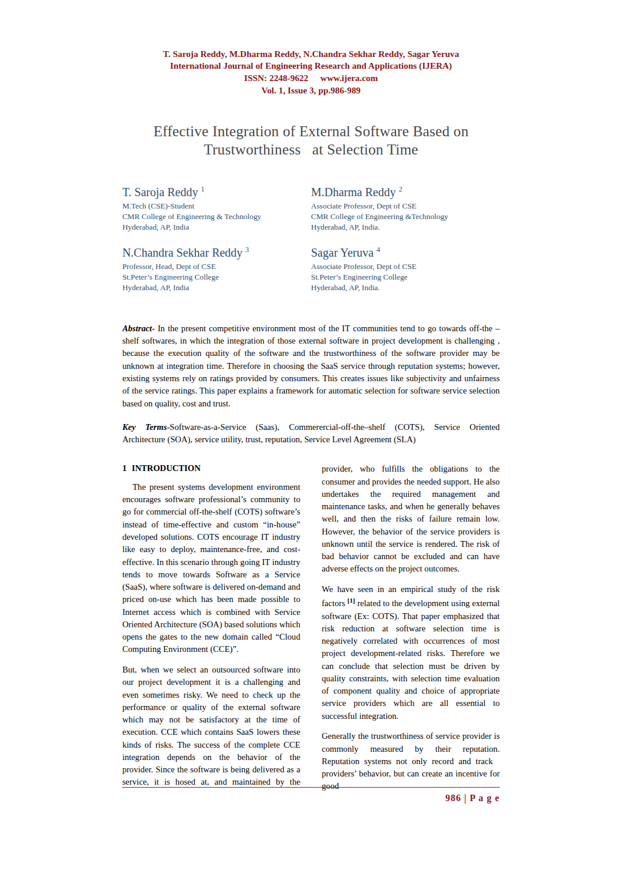T. Saroja Reddy, M.Dharma Reddy, N.Chandra Sekhar Reddy, Sagar Yeruva
International Journal of Engineering Research and Applications (IJERA)
ISSN: 2248-9622 www.ijera.com
Vol. 1, Issue 3, pp.986-989
Effective Integration of External Software Based on
Trustworthiness at Selection Time
| T. Saroja Reddy 1 M.Tech (CSE)-Student CMR College of Engineering & Technology Hyderabad, AP, India | M.Dharma Reddy 2 Associate Professor, Dept of CSE CMR College of Engineering &Technology Hyderabad, AP, India. |
| N.Chandra Sekhar Reddy 3 Professor, Head, Dept of CSE St.Peter’s Engineering College Hyderabad, AP, India | Sagar Yeruva 4 Associate Professor, Dept of CSE St.Peter’s Engineering College Hyderabad, AP, India. |
Abstract- In the present competitive environment most of the IT communities tend to go towards off-the –shelf softwares, in which the integration of those external software in project development is challenging , because the execution quality of the software and the trustworthiness of the software provider may be unknown at integration time. Therefore in choosing the SaaS service through reputation systems; however, existing systems rely on ratings provided by consumers. This creates issues like subjectivity and unfairness of the service ratings. This paper explains a framework for automatic selection for software service selection based on quality, cost and trust.
Key Terms-Software-as-a-Service (Saas), Commerercial-off-the–shelf (COTS), Service Oriented Architecture (SOA), service utility, trust, reputation, Service Level Agreement (SLA)
1 INTRODUCTION
The present systems development environment encourages software professional’s community to go for commercial off-the-shelf (COTS) software’s instead of time-effective and custom “in-house” developed solutions. COTS encourage IT industry like easy to deploy, maintenance-free, and cost-effective. In this scenario through going IT industry tends to move towards Software as a Service (SaaS), where software is delivered on-demand and priced on-use which has been made possible to Internet access which is combined with Service Oriented Architecture (SOA) based solutions which opens the gates to the new domain called “Cloud Computing Environment (CCE)”.
But, when we select an outsourced software into our project development it is a challenging and even sometimes risky. We need to check up the performance or quality of the external software which may not be satisfactory at the time of execution. CCE which contains SaaS lowers these kinds of risks. The success of the complete CCE integration depends on the behavior of the provider. Since the software is being delivered as a service, it is hosed at, and maintained by the provider, who fulfills the obligations to the consumer and provides the needed support. He also undertakes the required management and maintenance tasks, and when he generally behaves well, and then the risks of failure remain low. However, the behavior of the service providers is unknown until the service is rendered. The risk of bad behavior cannot be excluded and can have adverse effects on the project outcomes.
We have seen in an empirical study of the risk factors [1] related to the development using external software (Ex: COTS). That paper emphasized that risk reduction at software selection time is negatively correlated with occurrences of most project development-related risks. Therefore we can conclude that selection must be driven by quality constraints, with selection time evaluation of component quality and choice of appropriate service providers which are all essential to successful integration.
Generally the trustworthiness of service provider is commonly measured by their reputation. Reputation systems not only record and track providers’ behavior, but can create an incentive for good
986 | P a g e